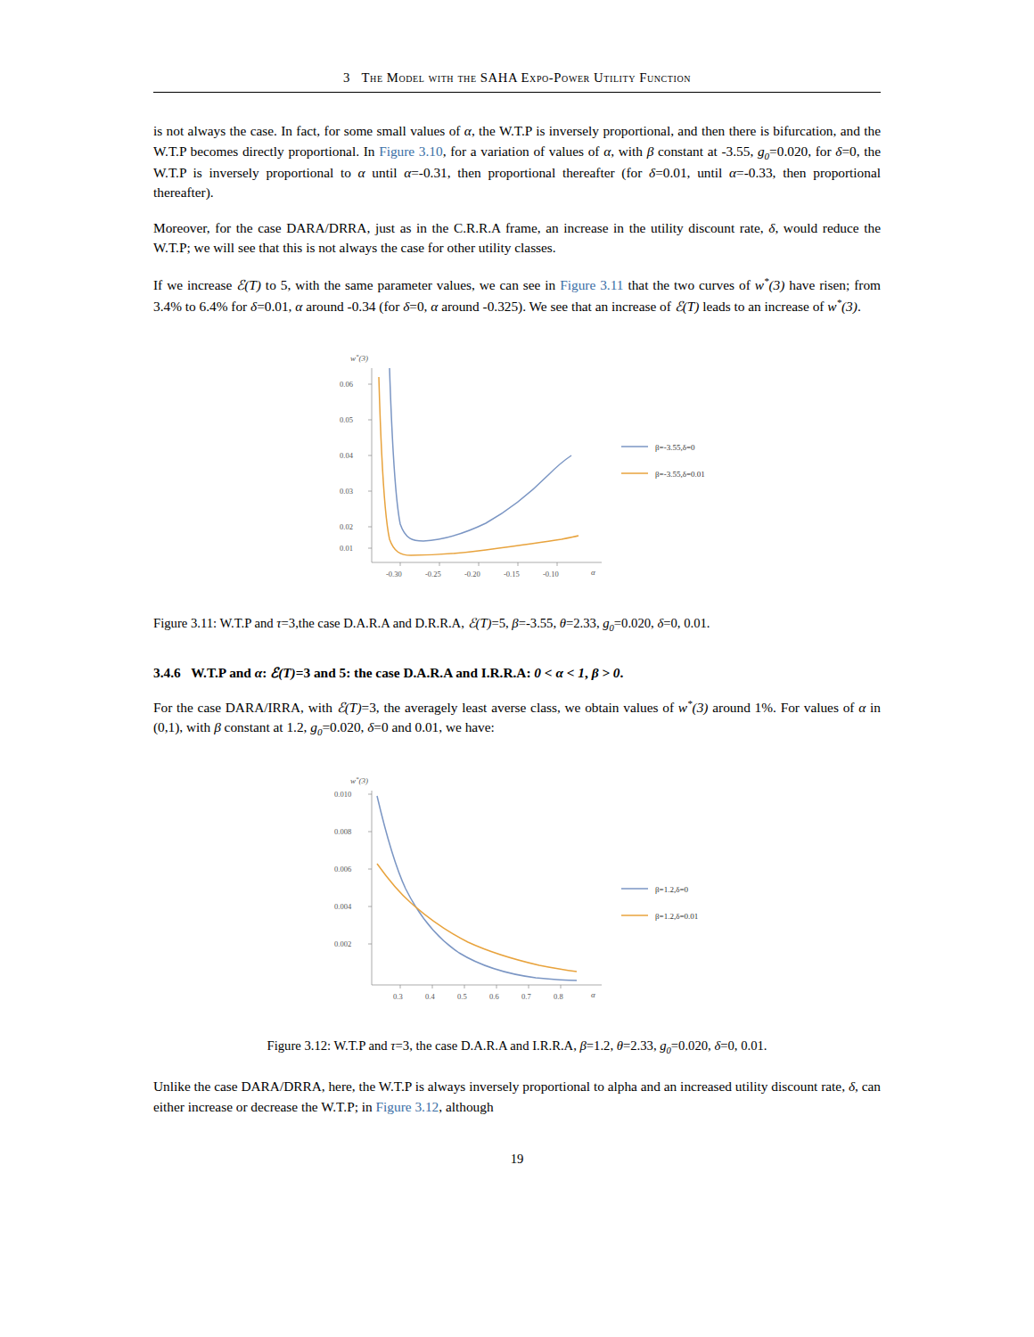3 The Model with the SAHA Expo-Power Utility Function
is not always the case. In fact, for some small values of α, the W.T.P is inversely proportional, and then there is bifurcation, and the W.T.P becomes directly proportional. In Figure 3.10, for a variation of values of α, with β constant at -3.55, g0=0.020, for δ=0, the W.T.P is inversely proportional to α until α=-0.31, then proportional thereafter (for δ=0.01, until α=-0.33, then proportional thereafter).
Moreover, for the case DARA/DRRA, just as in the C.R.R.A frame, an increase in the utility discount rate, δ, would reduce the W.T.P; we will see that this is not always the case for other utility classes.
If we increase ℰ(T) to 5, with the same parameter values, we can see in Figure 3.11 that the two curves of w*(3) have risen; from 3.4% to 6.4% for δ=0.01, α around -0.34 (for δ=0, α around -0.325). We see that an increase of ℰ(T) leads to an increase of w*(3).
w*(3) 0.06 0.05 0.04 0.03 0.02 0.01 -0.30 -0.25 -0.20 -0.15 -0.10 α β=-3.55,δ=0 β=-3.55,δ=0.01
Figure 3.11: W.T.P and τ=3,the case D.A.R.A and D.R.R.A, ℰ(T)=5, β=-3.55, θ=2.33, g0=0.020, δ=0, 0.01.
3.4.6 W.T.P and α: ℰ(T)=3 and 5: the case D.A.R.A and I.R.R.A: 0 < α < 1, β > 0.
For the case DARA/IRRA, with ℰ(T)=3, the averagely least averse class, we obtain values of w*(3) around 1%. For values of α in (0,1), with β constant at 1.2, g0=0.020, δ=0 and 0.01, we have:
w*(3) 0.010 0.008 0.006 0.004 0.002 0.3 0.4 0.5 0.6 0.7 0.8 α β=1.2,δ=0 β=1.2,δ=0.01
Figure 3.12: W.T.P and τ=3, the case D.A.R.A and I.R.R.A, β=1.2, θ=2.33, g0=0.020, δ=0, 0.01.
Unlike the case DARA/DRRA, here, the W.T.P is always inversely proportional to alpha and an increased utility discount rate, δ, can either increase or decrease the W.T.P; in Figure 3.12, although
19